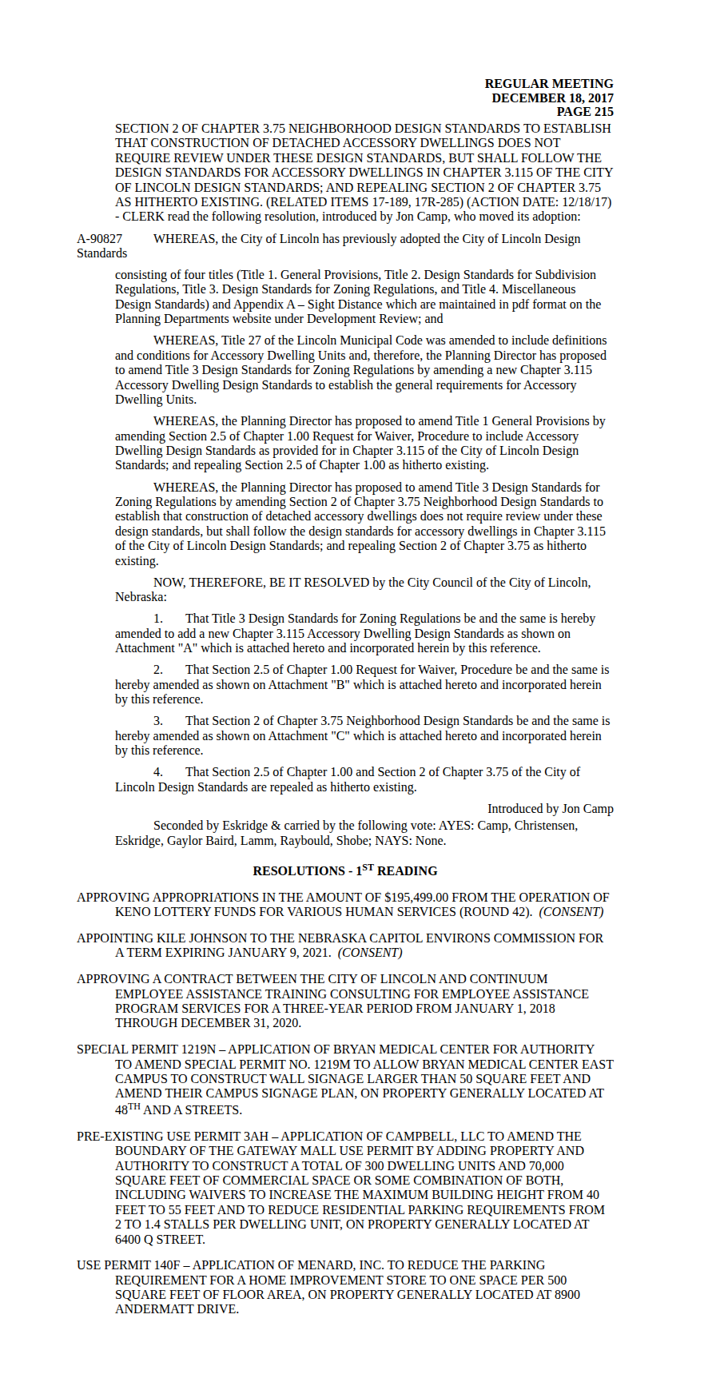REGULAR MEETING
DECEMBER 18, 2017
PAGE 215
SECTION 2 OF CHAPTER 3.75 NEIGHBORHOOD DESIGN STANDARDS TO ESTABLISH THAT CONSTRUCTION OF DETACHED ACCESSORY DWELLINGS DOES NOT REQUIRE REVIEW UNDER THESE DESIGN STANDARDS, BUT SHALL FOLLOW THE DESIGN STANDARDS FOR ACCESSORY DWELLINGS IN CHAPTER 3.115 OF THE CITY OF LINCOLN DESIGN STANDARDS; AND REPEALING SECTION 2 OF CHAPTER 3.75 AS HITHERTO EXISTING. (RELATED ITEMS 17-189, 17R-285) (ACTION DATE: 12/18/17) - CLERK read the following resolution, introduced by Jon Camp, who moved its adoption:
A-90827 WHEREAS, the City of Lincoln has previously adopted the City of Lincoln Design Standards
consisting of four titles (Title 1. General Provisions, Title 2. Design Standards for Subdivision Regulations, Title 3. Design Standards for Zoning Regulations, and Title 4. Miscellaneous Design Standards) and Appendix A – Sight Distance which are maintained in pdf format on the Planning Departments website under Development Review; and
WHEREAS, Title 27 of the Lincoln Municipal Code was amended to include definitions and conditions for Accessory Dwelling Units and, therefore, the Planning Director has proposed to amend Title 3 Design Standards for Zoning Regulations by amending a new Chapter 3.115 Accessory Dwelling Design Standards to establish the general requirements for Accessory Dwelling Units.
WHEREAS, the Planning Director has proposed to amend Title 1 General Provisions by amending Section 2.5 of Chapter 1.00 Request for Waiver, Procedure to include Accessory Dwelling Design Standards as provided for in Chapter 3.115 of the City of Lincoln Design Standards; and repealing Section 2.5 of Chapter 1.00 as hitherto existing.
WHEREAS, the Planning Director has proposed to amend Title 3 Design Standards for Zoning Regulations by amending Section 2 of Chapter 3.75 Neighborhood Design Standards to establish that construction of detached accessory dwellings does not require review under these design standards, but shall follow the design standards for accessory dwellings in Chapter 3.115 of the City of Lincoln Design Standards; and repealing Section 2 of Chapter 3.75 as hitherto existing.
NOW, THEREFORE, BE IT RESOLVED by the City Council of the City of Lincoln, Nebraska:
1. That Title 3 Design Standards for Zoning Regulations be and the same is hereby amended to add a new Chapter 3.115 Accessory Dwelling Design Standards as shown on Attachment "A" which is attached hereto and incorporated herein by this reference.
2. That Section 2.5 of Chapter 1.00 Request for Waiver, Procedure be and the same is hereby amended as shown on Attachment "B" which is attached hereto and incorporated herein by this reference.
3. That Section 2 of Chapter 3.75 Neighborhood Design Standards be and the same is hereby amended as shown on Attachment "C" which is attached hereto and incorporated herein by this reference.
4. That Section 2.5 of Chapter 1.00 and Section 2 of Chapter 3.75 of the City of Lincoln Design Standards are repealed as hitherto existing.
Introduced by Jon Camp
Seconded by Eskridge & carried by the following vote: AYES: Camp, Christensen, Eskridge, Gaylor Baird, Lamm, Raybould, Shobe; NAYS: None.
RESOLUTIONS - 1ST READING
APPROVING APPROPRIATIONS IN THE AMOUNT OF $195,499.00 FROM THE OPERATION OF KENO LOTTERY FUNDS FOR VARIOUS HUMAN SERVICES (ROUND 42). (CONSENT)
APPOINTING KILE JOHNSON TO THE NEBRASKA CAPITOL ENVIRONS COMMISSION FOR A TERM EXPIRING JANUARY 9, 2021. (CONSENT)
APPROVING A CONTRACT BETWEEN THE CITY OF LINCOLN AND CONTINUUM EMPLOYEE ASSISTANCE TRAINING CONSULTING FOR EMPLOYEE ASSISTANCE PROGRAM SERVICES FOR A THREE-YEAR PERIOD FROM JANUARY 1, 2018 THROUGH DECEMBER 31, 2020.
SPECIAL PERMIT 1219N – APPLICATION OF BRYAN MEDICAL CENTER FOR AUTHORITY TO AMEND SPECIAL PERMIT NO. 1219M TO ALLOW BRYAN MEDICAL CENTER EAST CAMPUS TO CONSTRUCT WALL SIGNAGE LARGER THAN 50 SQUARE FEET AND AMEND THEIR CAMPUS SIGNAGE PLAN, ON PROPERTY GENERALLY LOCATED AT 48TH AND A STREETS.
PRE-EXISTING USE PERMIT 3AH – APPLICATION OF CAMPBELL, LLC TO AMEND THE BOUNDARY OF THE GATEWAY MALL USE PERMIT BY ADDING PROPERTY AND AUTHORITY TO CONSTRUCT A TOTAL OF 300 DWELLING UNITS AND 70,000 SQUARE FEET OF COMMERCIAL SPACE OR SOME COMBINATION OF BOTH, INCLUDING WAIVERS TO INCREASE THE MAXIMUM BUILDING HEIGHT FROM 40 FEET TO 55 FEET AND TO REDUCE RESIDENTIAL PARKING REQUIREMENTS FROM 2 TO 1.4 STALLS PER DWELLING UNIT, ON PROPERTY GENERALLY LOCATED AT 6400 Q STREET.
USE PERMIT 140F – APPLICATION OF MENARD, INC. TO REDUCE THE PARKING REQUIREMENT FOR A HOME IMPROVEMENT STORE TO ONE SPACE PER 500 SQUARE FEET OF FLOOR AREA, ON PROPERTY GENERALLY LOCATED AT 8900 ANDERMATT DRIVE.